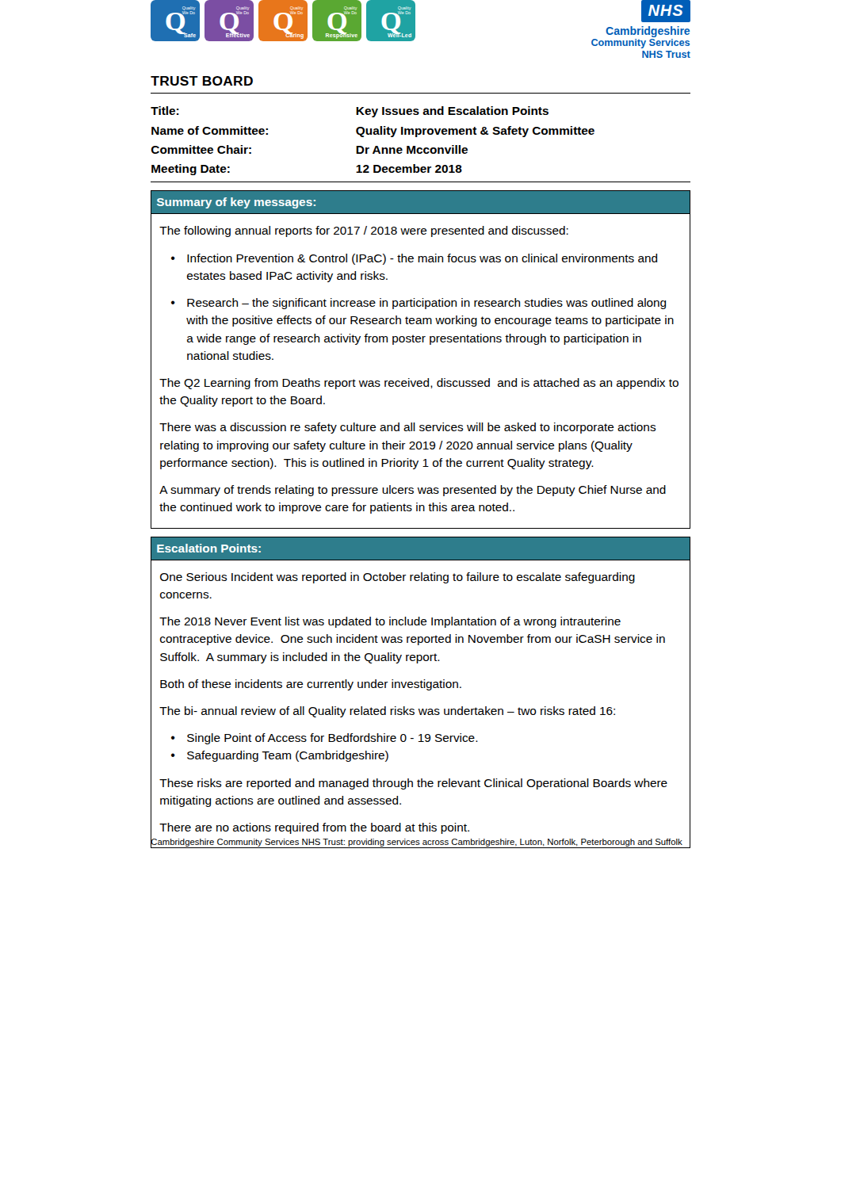QQuality
We Do Safe
QQuality
We Do Effective
QQuality
We Do Caring
QQuality
We Do Responsive
QQuality
We Do Well-Led
NHS
Cambridgeshire Community Services NHS Trust
TRUST BOARD
| Title: | Key Issues and Escalation Points |
| Name of Committee: | Quality Improvement & Safety Committee |
| Committee Chair: | Dr Anne Mcconville |
| Meeting Date: | 12 December 2018 |
Summary of key messages:
The following annual reports for 2017 / 2018 were presented and discussed:
Infection Prevention & Control (IPaC) - the main focus was on clinical environments and estates based IPaC activity and risks.
Research – the significant increase in participation in research studies was outlined along with the positive effects of our Research team working to encourage teams to participate in a wide range of research activity from poster presentations through to participation in national studies.
The Q2 Learning from Deaths report was received, discussed and is attached as an appendix to the Quality report to the Board.
There was a discussion re safety culture and all services will be asked to incorporate actions relating to improving our safety culture in their 2019 / 2020 annual service plans (Quality performance section). This is outlined in Priority 1 of the current Quality strategy.
A summary of trends relating to pressure ulcers was presented by the Deputy Chief Nurse and the continued work to improve care for patients in this area noted..
Escalation Points:
One Serious Incident was reported in October relating to failure to escalate safeguarding concerns.
The 2018 Never Event list was updated to include Implantation of a wrong intrauterine contraceptive device. One such incident was reported in November from our iCaSH service in Suffolk. A summary is included in the Quality report.
Both of these incidents are currently under investigation.
The bi- annual review of all Quality related risks was undertaken – two risks rated 16:
Single Point of Access for Bedfordshire 0 - 19 Service.
Safeguarding Team (Cambridgeshire)
These risks are reported and managed through the relevant Clinical Operational Boards where mitigating actions are outlined and assessed.
There are no actions required from the board at this point.
Cambridgeshire Community Services NHS Trust: providing services across Cambridgeshire, Luton, Norfolk, Peterborough and Suffolk